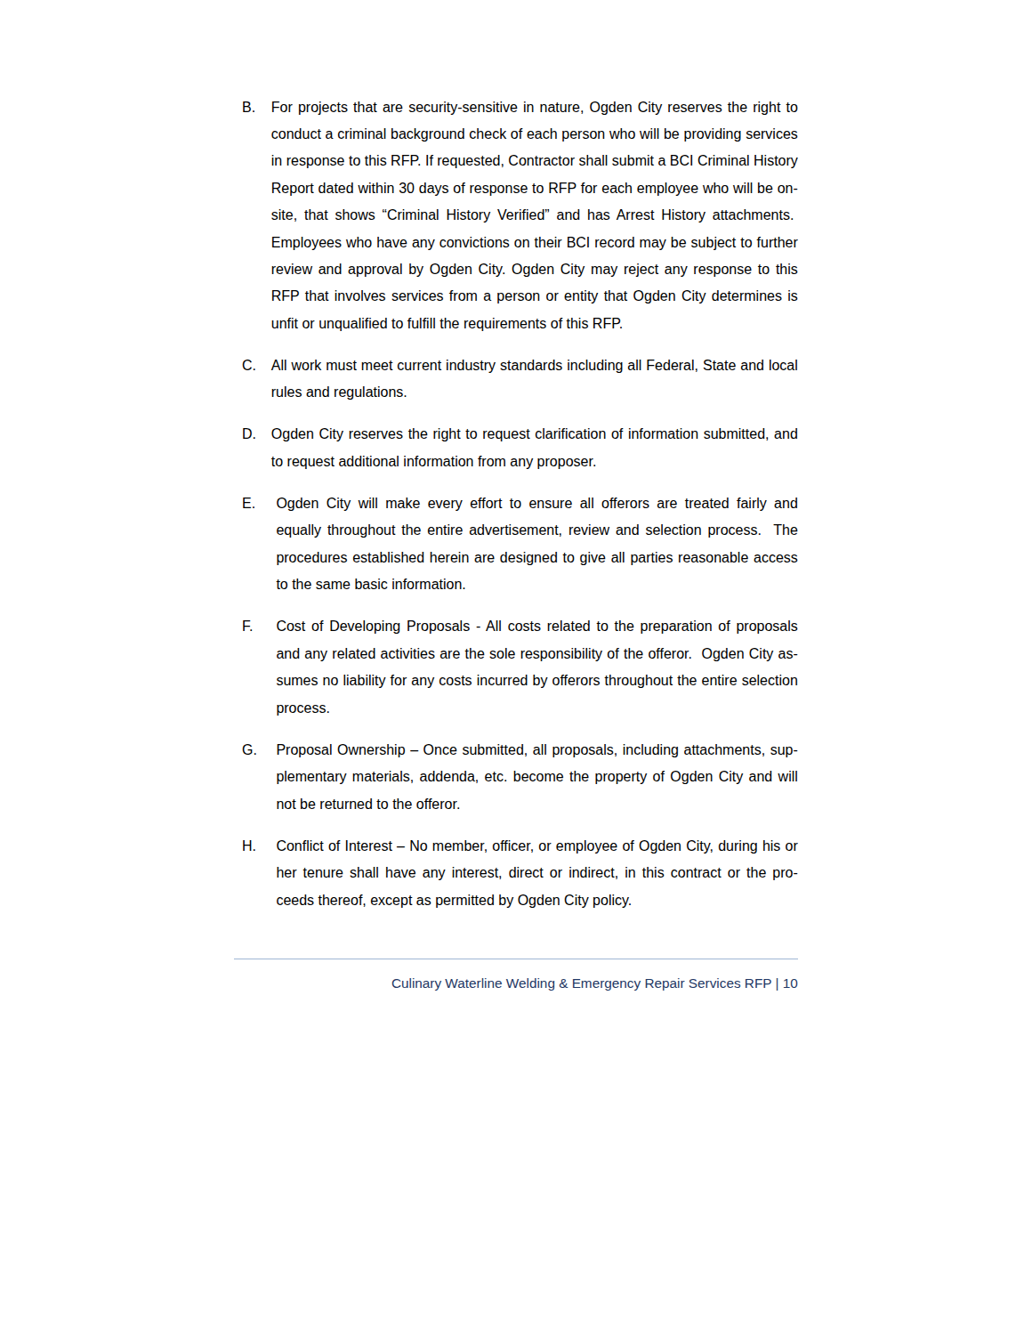B. For projects that are security-sensitive in nature, Ogden City reserves the right to conduct a criminal background check of each person who will be providing services in response to this RFP. If requested, Contractor shall submit a BCI Criminal History Report dated within 30 days of response to RFP for each employee who will be on-site, that shows “Criminal History Verified” and has Arrest History attachments. Employees who have any convictions on their BCI record may be subject to further review and approval by Ogden City. Ogden City may reject any response to this RFP that involves services from a person or entity that Ogden City determines is unfit or unqualified to fulfill the requirements of this RFP.
C. All work must meet current industry standards including all Federal, State and local rules and regulations.
D. Ogden City reserves the right to request clarification of information submitted, and to request additional information from any proposer.
E. Ogden City will make every effort to ensure all offerors are treated fairly and equally throughout the entire advertisement, review and selection process. The procedures established herein are designed to give all parties reasonable access to the same basic information.
F. Cost of Developing Proposals - All costs related to the preparation of proposals and any related activities are the sole responsibility of the offeror. Ogden City assumes no liability for any costs incurred by offerors throughout the entire selection process.
G. Proposal Ownership – Once submitted, all proposals, including attachments, supplementary materials, addenda, etc. become the property of Ogden City and will not be returned to the offeror.
H. Conflict of Interest – No member, officer, or employee of Ogden City, during his or her tenure shall have any interest, direct or indirect, in this contract or the proceeds thereof, except as permitted by Ogden City policy.
Culinary Waterline Welding & Emergency Repair Services RFP | 10